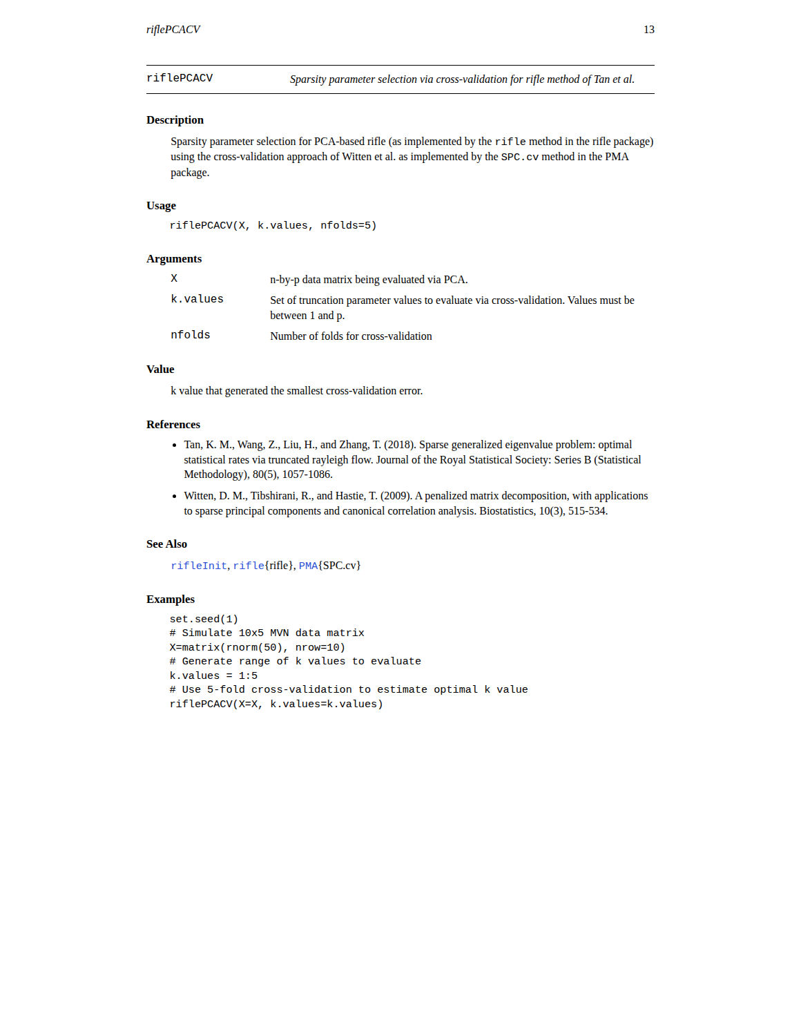riflePCACV 13
riflePCACV
Sparsity parameter selection via cross-validation for rifle method of Tan et al.
Description
Sparsity parameter selection for PCA-based rifle (as implemented by the rifle method in the rifle package) using the cross-validation approach of Witten et al. as implemented by the SPC.cv method in the PMA package.
Usage
riflePCACV(X, k.values, nfolds=5)
Arguments
X
n-by-p data matrix being evaluated via PCA.
k.values
Set of truncation parameter values to evaluate via cross-validation. Values must be between 1 and p.
nfolds
Number of folds for cross-validation
Value
k value that generated the smallest cross-validation error.
References
Tan, K. M., Wang, Z., Liu, H., and Zhang, T. (2018). Sparse generalized eigenvalue problem: optimal statistical rates via truncated rayleigh flow. Journal of the Royal Statistical Society: Series B (Statistical Methodology), 80(5), 1057-1086.
Witten, D. M., Tibshirani, R., and Hastie, T. (2009). A penalized matrix decomposition, with applications to sparse principal components and canonical correlation analysis. Biostatistics, 10(3), 515-534.
See Also
rifleInit, rifle{rifle}, PMA{SPC.cv}
Examples
set.seed(1)
# Simulate 10x5 MVN data matrix
X=matrix(rnorm(50), nrow=10)
# Generate range of k values to evaluate
k.values = 1:5
# Use 5-fold cross-validation to estimate optimal k value
riflePCACV(X=X, k.values=k.values)